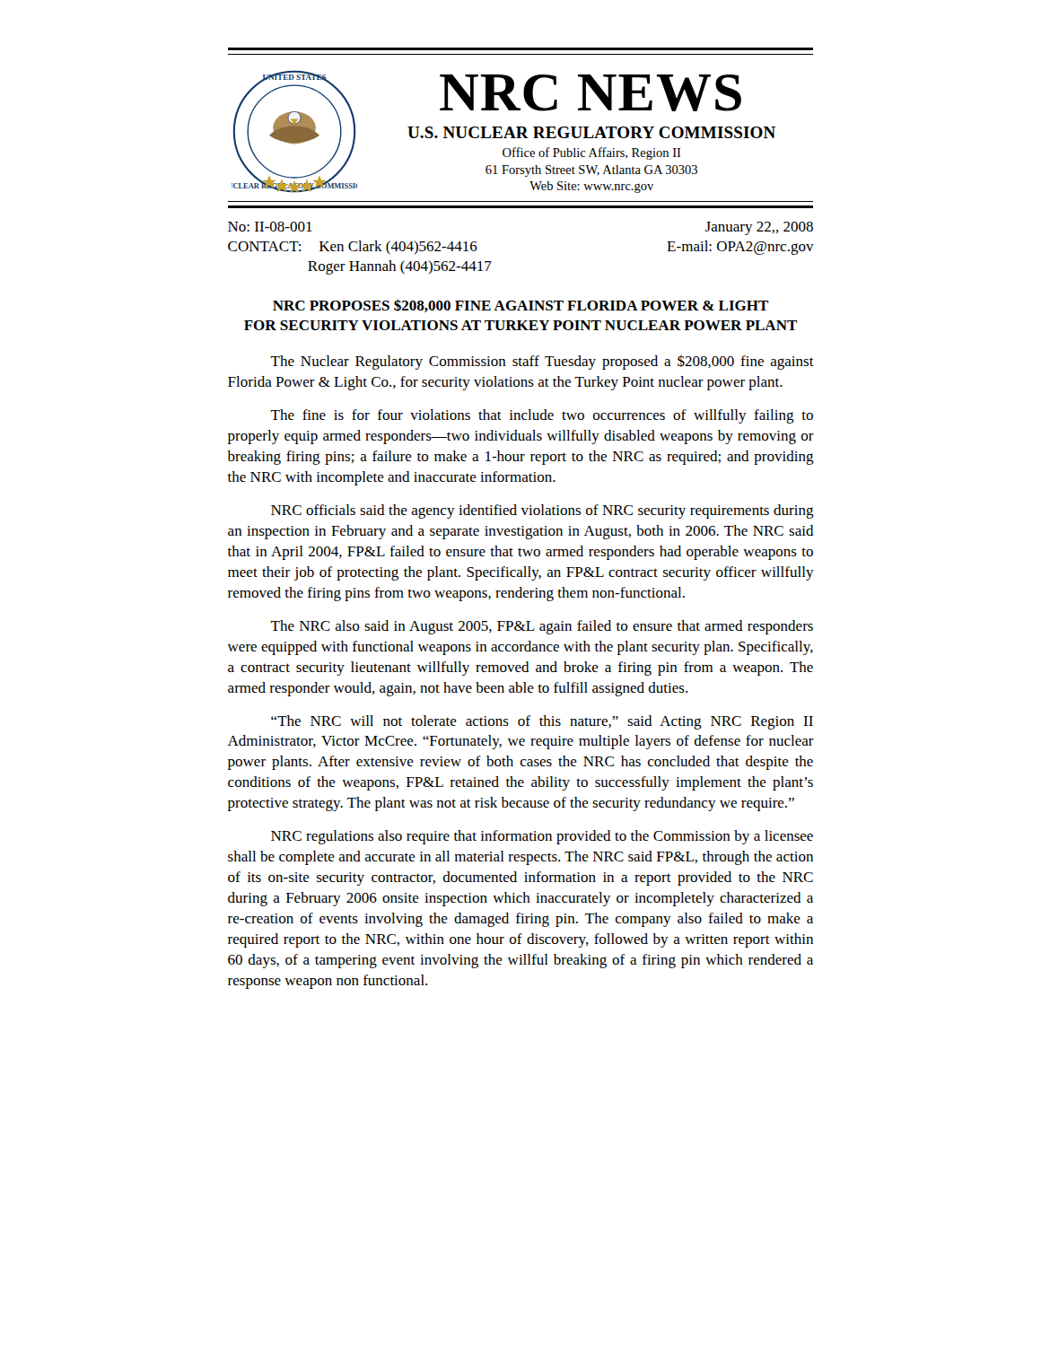NRC NEWS
U.S. NUCLEAR REGULATORY COMMISSION
Office of Public Affairs, Region II
61 Forsyth Street SW, Atlanta GA 30303
Web Site: www.nrc.gov
| No: II-08-001 | January 22,, 2008 |
| CONTACT: Ken Clark (404)562-4416 | E-mail: OPA2@nrc.gov |
| Roger Hannah (404)562-4417 | |
NRC Proposes $208,000 Fine Against Florida Power & Light
for Security Violations at Turkey Point Nuclear Power Plant
The Nuclear Regulatory Commission staff Tuesday proposed a $208,000 fine against Florida Power & Light Co., for security violations at the Turkey Point nuclear power plant.
The fine is for four violations that include two occurrences of willfully failing to properly equip armed responders—two individuals willfully disabled weapons by removing or breaking firing pins; a failure to make a 1-hour report to the NRC as required; and providing the NRC with incomplete and inaccurate information.
NRC officials said the agency identified violations of NRC security requirements during an inspection in February and a separate investigation in August, both in 2006. The NRC said that in April 2004, FP&L failed to ensure that two armed responders had operable weapons to meet their job of protecting the plant. Specifically, an FP&L contract security officer willfully removed the firing pins from two weapons, rendering them non-functional.
The NRC also said in August 2005, FP&L again failed to ensure that armed responders were equipped with functional weapons in accordance with the plant security plan. Specifically, a contract security lieutenant willfully removed and broke a firing pin from a weapon. The armed responder would, again, not have been able to fulfill assigned duties.
“The NRC will not tolerate actions of this nature,” said Acting NRC Region II Administrator, Victor McCree. “Fortunately, we require multiple layers of defense for nuclear power plants. After extensive review of both cases the NRC has concluded that despite the conditions of the weapons, FP&L retained the ability to successfully implement the plant’s protective strategy. The plant was not at risk because of the security redundancy we require.”
NRC regulations also require that information provided to the Commission by a licensee shall be complete and accurate in all material respects. The NRC said FP&L, through the action of its on-site security contractor, documented information in a report provided to the NRC during a February 2006 onsite inspection which inaccurately or incompletely characterized a re-creation of events involving the damaged firing pin. The company also failed to make a required report to the NRC, within one hour of discovery, followed by a written report within 60 days, of a tampering event involving the willful breaking of a firing pin which rendered a response weapon non functional.